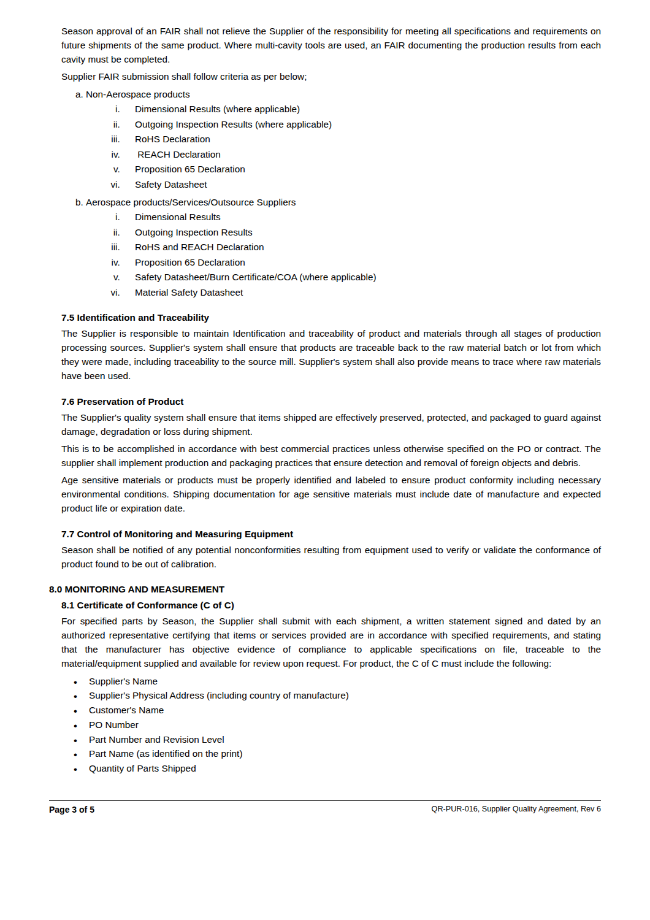Season approval of an FAIR shall not relieve the Supplier of the responsibility for meeting all specifications and requirements on future shipments of the same product. Where multi-cavity tools are used, an FAIR documenting the production results from each cavity must be completed.
Supplier FAIR submission shall follow criteria as per below;
Non-Aerospace products
Dimensional Results (where applicable)
Outgoing Inspection Results (where applicable)
RoHS Declaration
REACH Declaration
Proposition 65 Declaration
Safety Datasheet
Aerospace products/Services/Outsource Suppliers
Dimensional Results
Outgoing Inspection Results
RoHS and REACH Declaration
Proposition 65 Declaration
Safety Datasheet/Burn Certificate/COA (where applicable)
Material Safety Datasheet
7.5 Identification and Traceability
The Supplier is responsible to maintain Identification and traceability of product and materials through all stages of production processing sources. Supplier's system shall ensure that products are traceable back to the raw material batch or lot from which they were made, including traceability to the source mill. Supplier's system shall also provide means to trace where raw materials have been used.
7.6 Preservation of Product
The Supplier's quality system shall ensure that items shipped are effectively preserved, protected, and packaged to guard against damage, degradation or loss during shipment.
This is to be accomplished in accordance with best commercial practices unless otherwise specified on the PO or contract. The supplier shall implement production and packaging practices that ensure detection and removal of foreign objects and debris.
Age sensitive materials or products must be properly identified and labeled to ensure product conformity including necessary environmental conditions. Shipping documentation for age sensitive materials must include date of manufacture and expected product life or expiration date.
7.7 Control of Monitoring and Measuring Equipment
Season shall be notified of any potential nonconformities resulting from equipment used to verify or validate the conformance of product found to be out of calibration.
8.0 MONITORING AND MEASUREMENT
8.1 Certificate of Conformance (C of C)
For specified parts by Season, the Supplier shall submit with each shipment, a written statement signed and dated by an authorized representative certifying that items or services provided are in accordance with specified requirements, and stating that the manufacturer has objective evidence of compliance to applicable specifications on file, traceable to the material/equipment supplied and available for review upon request. For product, the C of C must include the following:
Supplier's Name
Supplier's Physical Address (including country of manufacture)
Customer's Name
PO Number
Part Number and Revision Level
Part Name (as identified on the print)
Quantity of Parts Shipped
Page 3 of 5 QR-PUR-016, Supplier Quality Agreement, Rev 6